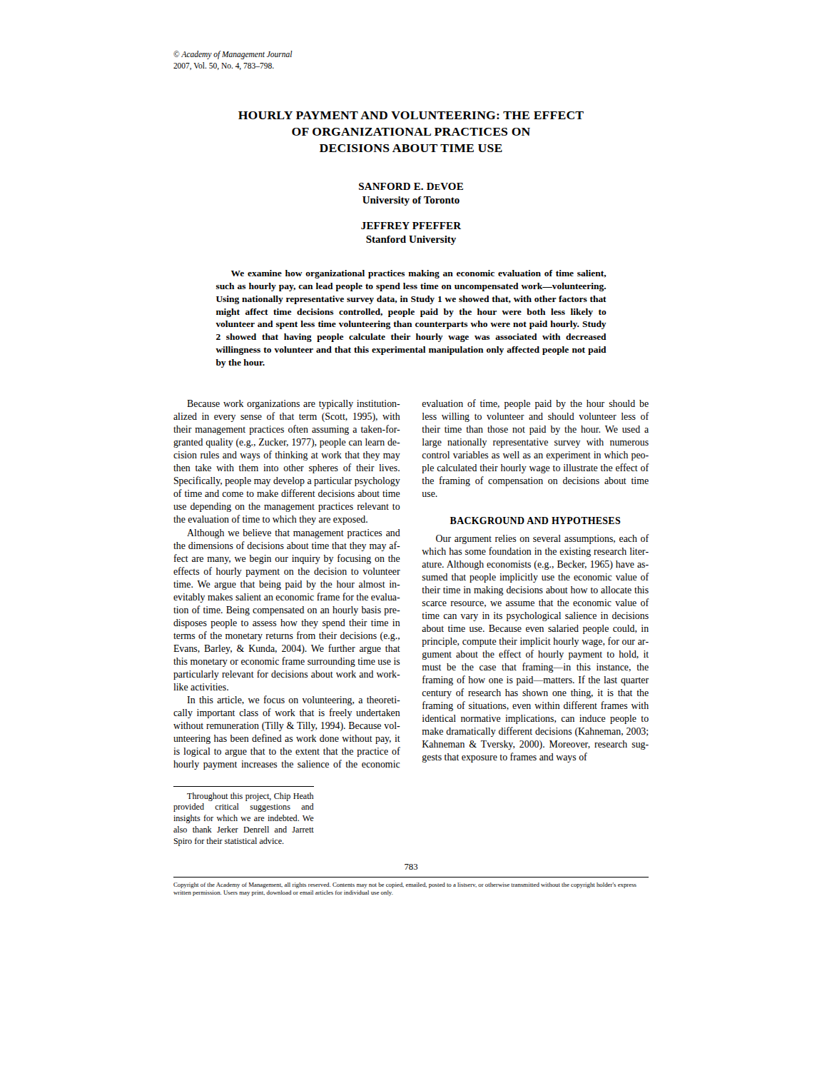© Academy of Management Journal
2007, Vol. 50, No. 4, 783–798.
Hourly Payment and Volunteering: The Effect
of Organizational Practices on
Decisions About Time Use
SANFORD E. DEVOE
University of Toronto
JEFFREY PFEFFER
Stanford University
We examine how organizational practices making an economic evaluation of time salient, such as hourly pay, can lead people to spend less time on uncompensated work—volunteering. Using nationally representative survey data, in Study 1 we showed that, with other factors that might affect time decisions controlled, people paid by the hour were both less likely to volunteer and spent less time volunteering than counterparts who were not paid hourly. Study 2 showed that having people calculate their hourly wage was associated with decreased willingness to volunteer and that this experimental manipulation only affected people not paid by the hour.
Because work organizations are typically institutionalized in every sense of that term (Scott, 1995), with their management practices often assuming a taken-for-granted quality (e.g., Zucker, 1977), people can learn decision rules and ways of thinking at work that they may then take with them into other spheres of their lives. Specifically, people may develop a particular psychology of time and come to make different decisions about time use depending on the management practices relevant to the evaluation of time to which they are exposed.
Although we believe that management practices and the dimensions of decisions about time that they may affect are many, we begin our inquiry by focusing on the effects of hourly payment on the decision to volunteer time. We argue that being paid by the hour almost inevitably makes salient an economic frame for the evaluation of time. Being compensated on an hourly basis predisposes people to assess how they spend their time in terms of the monetary returns from their decisions (e.g., Evans, Barley, & Kunda, 2004). We further argue that this monetary or economic frame surrounding time use is particularly relevant for decisions about work and work-like activities.
In this article, we focus on volunteering, a theoretically important class of work that is freely undertaken without remuneration (Tilly & Tilly, 1994). Because volunteering has been defined as work done without pay, it is logical to argue that to the extent that the practice of hourly payment increases the salience of the economic evaluation of time, people paid by the hour should be less willing to volunteer and should volunteer less of their time than those not paid by the hour. We used a large nationally representative survey with numerous control variables as well as an experiment in which people calculated their hourly wage to illustrate the effect of the framing of compensation on decisions about time use.
Background and Hypotheses
Our argument relies on several assumptions, each of which has some foundation in the existing research literature. Although economists (e.g., Becker, 1965) have assumed that people implicitly use the economic value of their time in making decisions about how to allocate this scarce resource, we assume that the economic value of time can vary in its psychological salience in decisions about time use. Because even salaried people could, in principle, compute their implicit hourly wage, for our argument about the effect of hourly payment to hold, it must be the case that framing—in this instance, the framing of how one is paid—matters. If the last quarter century of research has shown one thing, it is that the framing of situations, even within different frames with identical normative implications, can induce people to make dramatically different decisions (Kahneman, 2003; Kahneman & Tversky, 2000). Moreover, research suggests that exposure to frames and ways of
Throughout this project, Chip Heath provided critical suggestions and insights for which we are indebted. We also thank Jerker Denrell and Jarrett Spiro for their statistical advice.
783
Copyright of the Academy of Management, all rights reserved. Contents may not be copied, emailed, posted to a listserv, or otherwise transmitted without the copyright holder's express written permission. Users may print, download or email articles for individual use only.